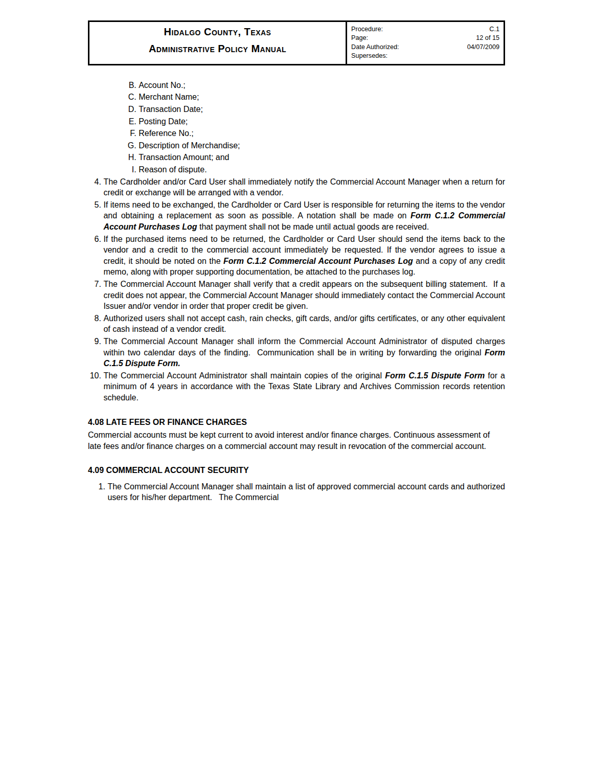| Hidalgo County, Texas Administrative Policy Manual | / Procedure: / C.1 / / Page: / 12 of 15 / / Date Authorized: / 04/07/2009 / / Supersedes: / / |
Account No.;
Merchant Name;
Transaction Date;
Posting Date;
Reference No.;
Description of Merchandise;
Transaction Amount; and
Reason of dispute.
The Cardholder and/or Card User shall immediately notify the Commercial Account Manager when a return for credit or exchange will be arranged with a vendor.
If items need to be exchanged, the Cardholder or Card User is responsible for returning the items to the vendor and obtaining a replacement as soon as possible. A notation shall be made on Form C.1.2 Commercial Account Purchases Log that payment shall not be made until actual goods are received.
If the purchased items need to be returned, the Cardholder or Card User should send the items back to the vendor and a credit to the commercial account immediately be requested. If the vendor agrees to issue a credit, it should be noted on the Form C.1.2 Commercial Account Purchases Log and a copy of any credit memo, along with proper supporting documentation, be attached to the purchases log.
The Commercial Account Manager shall verify that a credit appears on the subsequent billing statement. If a credit does not appear, the Commercial Account Manager should immediately contact the Commercial Account Issuer and/or vendor in order that proper credit be given.
Authorized users shall not accept cash, rain checks, gift cards, and/or gifts certificates, or any other equivalent of cash instead of a vendor credit.
The Commercial Account Manager shall inform the Commercial Account Administrator of disputed charges within two calendar days of the finding. Communication shall be in writing by forwarding the original Form C.1.5 Dispute Form.
The Commercial Account Administrator shall maintain copies of the original Form C.1.5 Dispute Form for a minimum of 4 years in accordance with the Texas State Library and Archives Commission records retention schedule.
4.08 LATE FEES OR FINANCE CHARGES
Commercial accounts must be kept current to avoid interest and/or finance charges. Continuous assessment of late fees and/or finance charges on a commercial account may result in revocation of the commercial account.
4.09 COMMERCIAL ACCOUNT SECURITY
The Commercial Account Manager shall maintain a list of approved commercial account cards and authorized users for his/her department. The Commercial